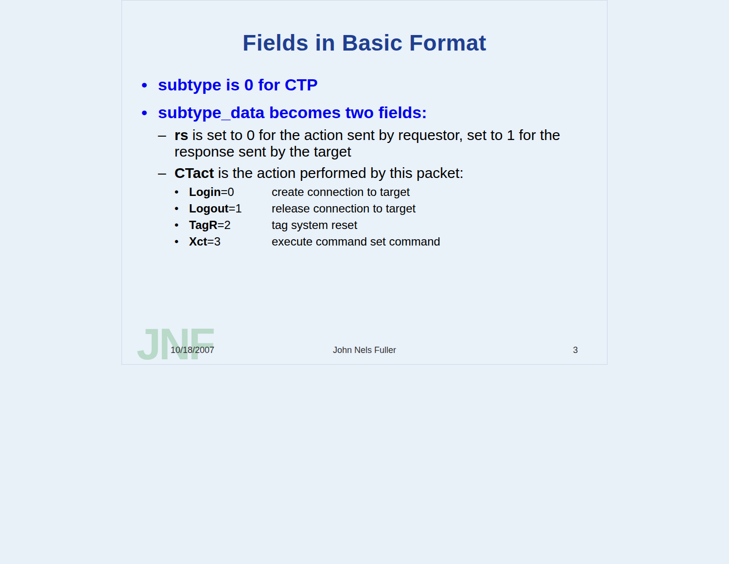Fields in Basic Format
subtype is 0 for CTP
subtype_data becomes two fields:
rs is set to 0 for the action sent by requestor, set to 1 for the response sent by the target
CTact is the action performed by this packet:
Login=0create connection to target
Logout=1release connection to target
TagR=2tag system reset
Xct=3execute command set command
JNF
10/18/2007
John Nels Fuller
3